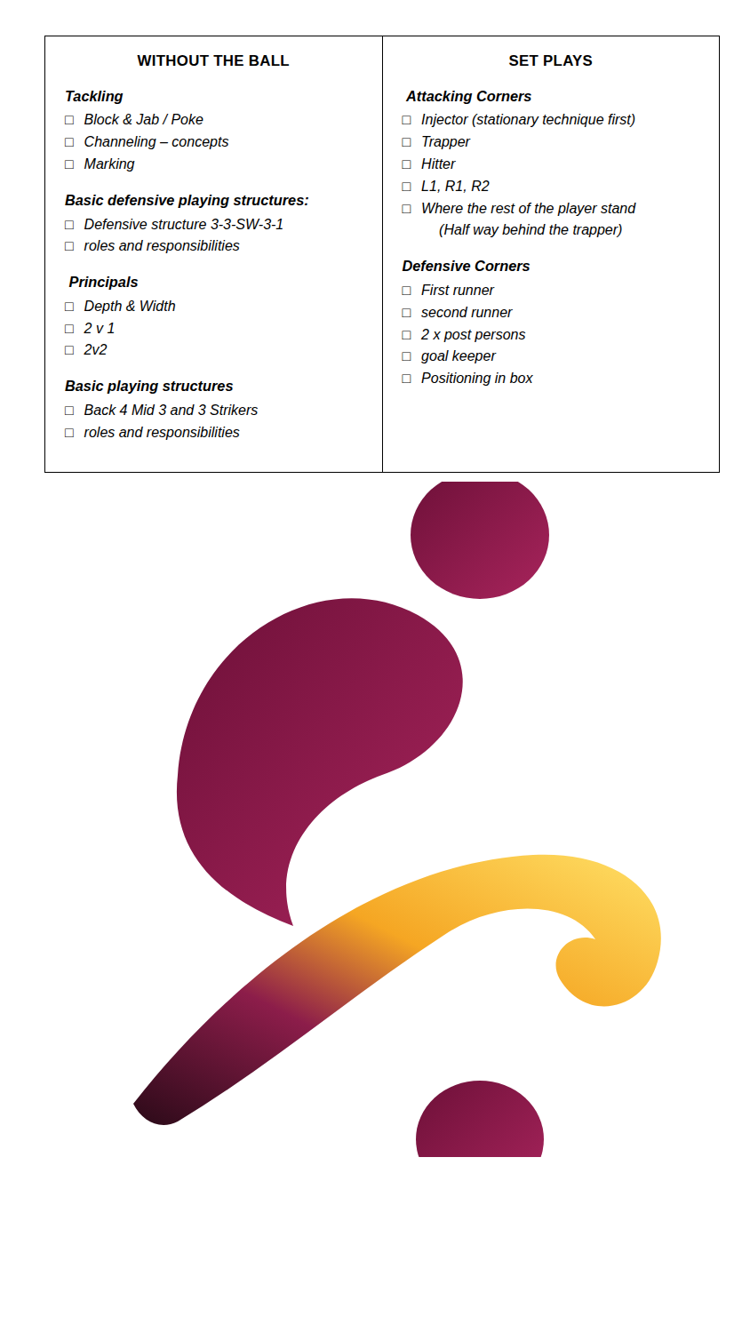| WITHOUT THE BALL | SET PLAYS |
| --- | --- |
| Tackling Block & Jab / Poke Channeling – concepts Marking Basic defensive playing structures: Defensive structure 3-3-SW-3-1 roles and responsibilities Principals Depth & Width 2 v 1 2v2 Basic playing structures Back 4 Mid 3 and 3 Strikers roles and responsibilities | Attacking Corners Injector (stationary technique first) Trapper Hitter L1, R1, R2 Where the rest of the player stand (Half way behind the trapper) Defensive Corners First runner second runner 2 x post persons goal keeper Positioning in box |